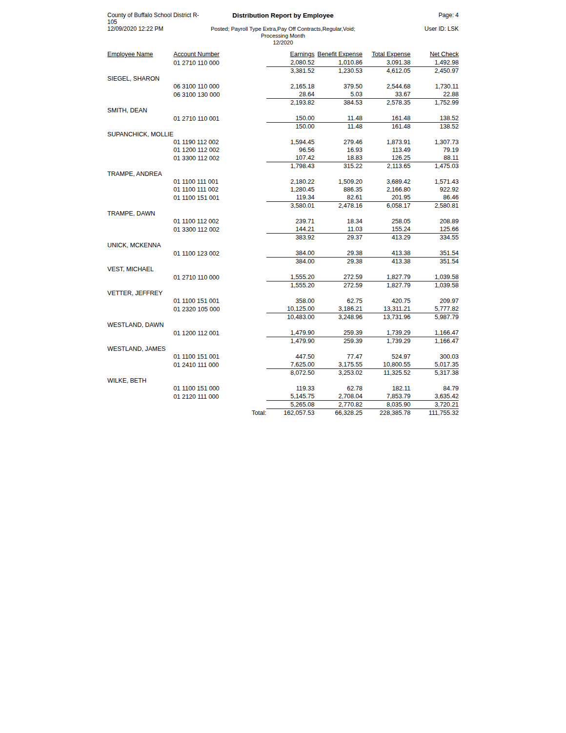| County of Buffalo School District R-105 | Distribution Report by Employee | Page: 4 |
| 12/09/2020 12:22 PM | Posted; Payroll Type Extra,Pay Off Contracts,Regular,Void; Processing Month 12/2020 | User ID: LSK |
| Employee Name | Account Number | | Earnings | Benefit Expense | Total Expense | Net Check |
| --- | --- | --- | --- | --- | --- | --- |
| | 01 2710 110 000 | | 2,080.52 | 1,010.86 | 3,091.38 | 1,492.98 |
| | | | 3,381.52 | 1,230.53 | 4,612.05 | 2,450.97 |
| SIEGEL, SHARON | | | | | | |
| | 06 3100 110 000 | | 2,165.18 | 379.50 | 2,544.68 | 1,730.11 |
| | 06 3100 130 000 | | 28.64 | 5.03 | 33.67 | 22.88 |
| | | | 2,193.82 | 384.53 | 2,578.35 | 1,752.99 |
| SMITH, DEAN | | | | | | |
| | 01 2710 110 001 | | 150.00 | 11.48 | 161.48 | 138.52 |
| | | | 150.00 | 11.48 | 161.48 | 138.52 |
| SUPANCHICK, MOLLIE | | | | | | |
| | 01 1190 112 002 | | 1,594.45 | 279.46 | 1,873.91 | 1,307.73 |
| | 01 1200 112 002 | | 96.56 | 16.93 | 113.49 | 79.19 |
| | 01 3300 112 002 | | 107.42 | 18.83 | 126.25 | 88.11 |
| | | | 1,798.43 | 315.22 | 2,113.65 | 1,475.03 |
| TRAMPE, ANDREA | | | | | | |
| | 01 1100 111 001 | | 2,180.22 | 1,509.20 | 3,689.42 | 1,571.43 |
| | 01 1100 111 002 | | 1,280.45 | 886.35 | 2,166.80 | 922.92 |
| | 01 1100 151 001 | | 119.34 | 82.61 | 201.95 | 86.46 |
| | | | 3,580.01 | 2,478.16 | 6,058.17 | 2,580.81 |
| TRAMPE, DAWN | | | | | | |
| | 01 1100 112 002 | | 239.71 | 18.34 | 258.05 | 208.89 |
| | 01 3300 112 002 | | 144.21 | 11.03 | 155.24 | 125.66 |
| | | | 383.92 | 29.37 | 413.29 | 334.55 |
| UNICK, MCKENNA | | | | | | |
| | 01 1100 123 002 | | 384.00 | 29.38 | 413.38 | 351.54 |
| | | | 384.00 | 29.38 | 413.38 | 351.54 |
| VEST, MICHAEL | | | | | | |
| | 01 2710 110 000 | | 1,555.20 | 272.59 | 1,827.79 | 1,039.58 |
| | | | 1,555.20 | 272.59 | 1,827.79 | 1,039.58 |
| VETTER, JEFFREY | | | | | | |
| | 01 1100 151 001 | | 358.00 | 62.75 | 420.75 | 209.97 |
| | 01 2320 105 000 | | 10,125.00 | 3,186.21 | 13,311.21 | 5,777.82 |
| | | | 10,483.00 | 3,248.96 | 13,731.96 | 5,987.79 |
| WESTLAND, DAWN | | | | | | |
| | 01 1200 112 001 | | 1,479.90 | 259.39 | 1,739.29 | 1,166.47 |
| | | | 1,479.90 | 259.39 | 1,739.29 | 1,166.47 |
| WESTLAND, JAMES | | | | | | |
| | 01 1100 151 001 | | 447.50 | 77.47 | 524.97 | 300.03 |
| | 01 2410 111 000 | | 7,625.00 | 3,175.55 | 10,800.55 | 5,017.35 |
| | | | 8,072.50 | 3,253.02 | 11,325.52 | 5,317.38 |
| WILKE, BETH | | | | | | |
| | 01 1100 151 000 | | 119.33 | 62.78 | 182.11 | 84.79 |
| | 01 2120 111 000 | | 5,145.75 | 2,708.04 | 7,853.79 | 3,635.42 |
| | | | 5,265.08 | 2,770.82 | 8,035.90 | 3,720.21 |
| | | Total: | 162,057.53 | 66,328.25 | 228,385.78 | 111,755.32 |